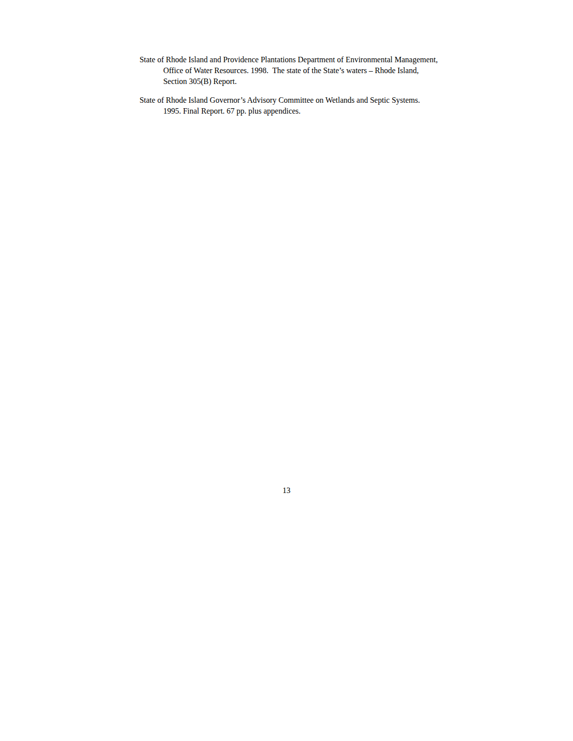State of Rhode Island and Providence Plantations Department of Environmental Management, Office of Water Resources. 1998. The state of the State’s waters – Rhode Island, Section 305(B) Report.
State of Rhode Island Governor’s Advisory Committee on Wetlands and Septic Systems. 1995. Final Report. 67 pp. plus appendices.
13